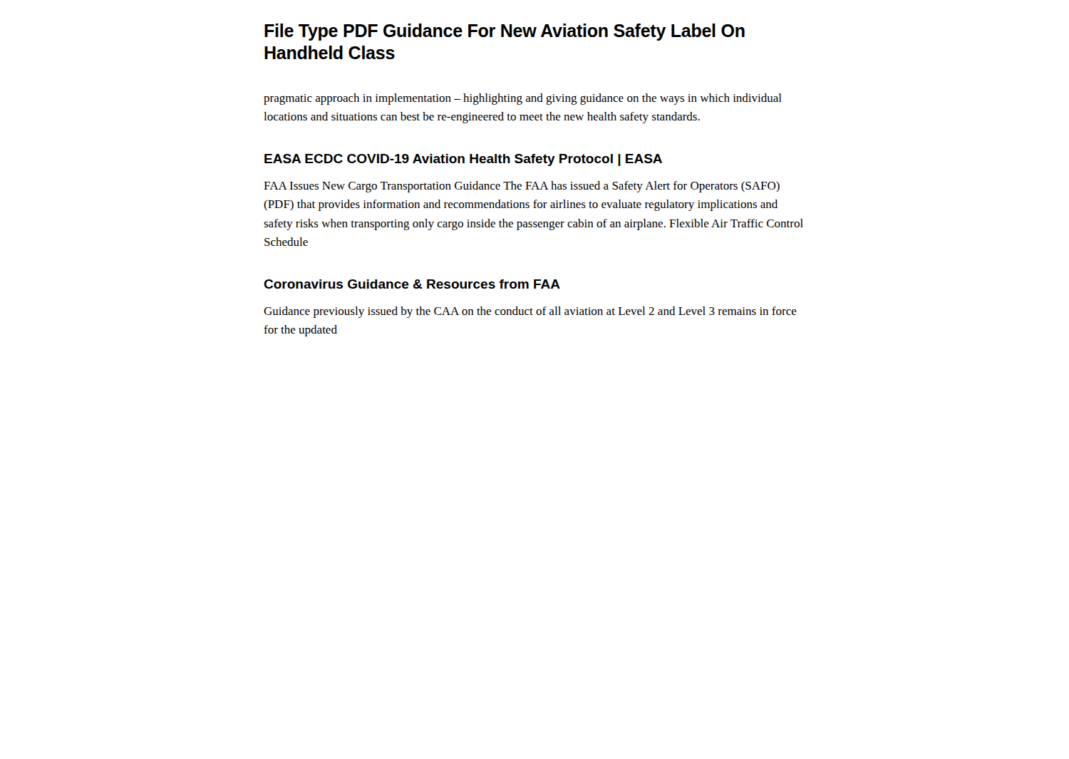File Type PDF Guidance For New Aviation Safety Label On Handheld Class
pragmatic approach in implementation – highlighting and giving guidance on the ways in which individual locations and situations can best be re-engineered to meet the new health safety standards.
EASA ECDC COVID-19 Aviation Health Safety Protocol | EASA
FAA Issues New Cargo Transportation Guidance The FAA has issued a Safety Alert for Operators (SAFO) (PDF) that provides information and recommendations for airlines to evaluate regulatory implications and safety risks when transporting only cargo inside the passenger cabin of an airplane. Flexible Air Traffic Control Schedule
Coronavirus Guidance & Resources from FAA
Guidance previously issued by the CAA on the conduct of all aviation at Level 2 and Level 3 remains in force for the updated